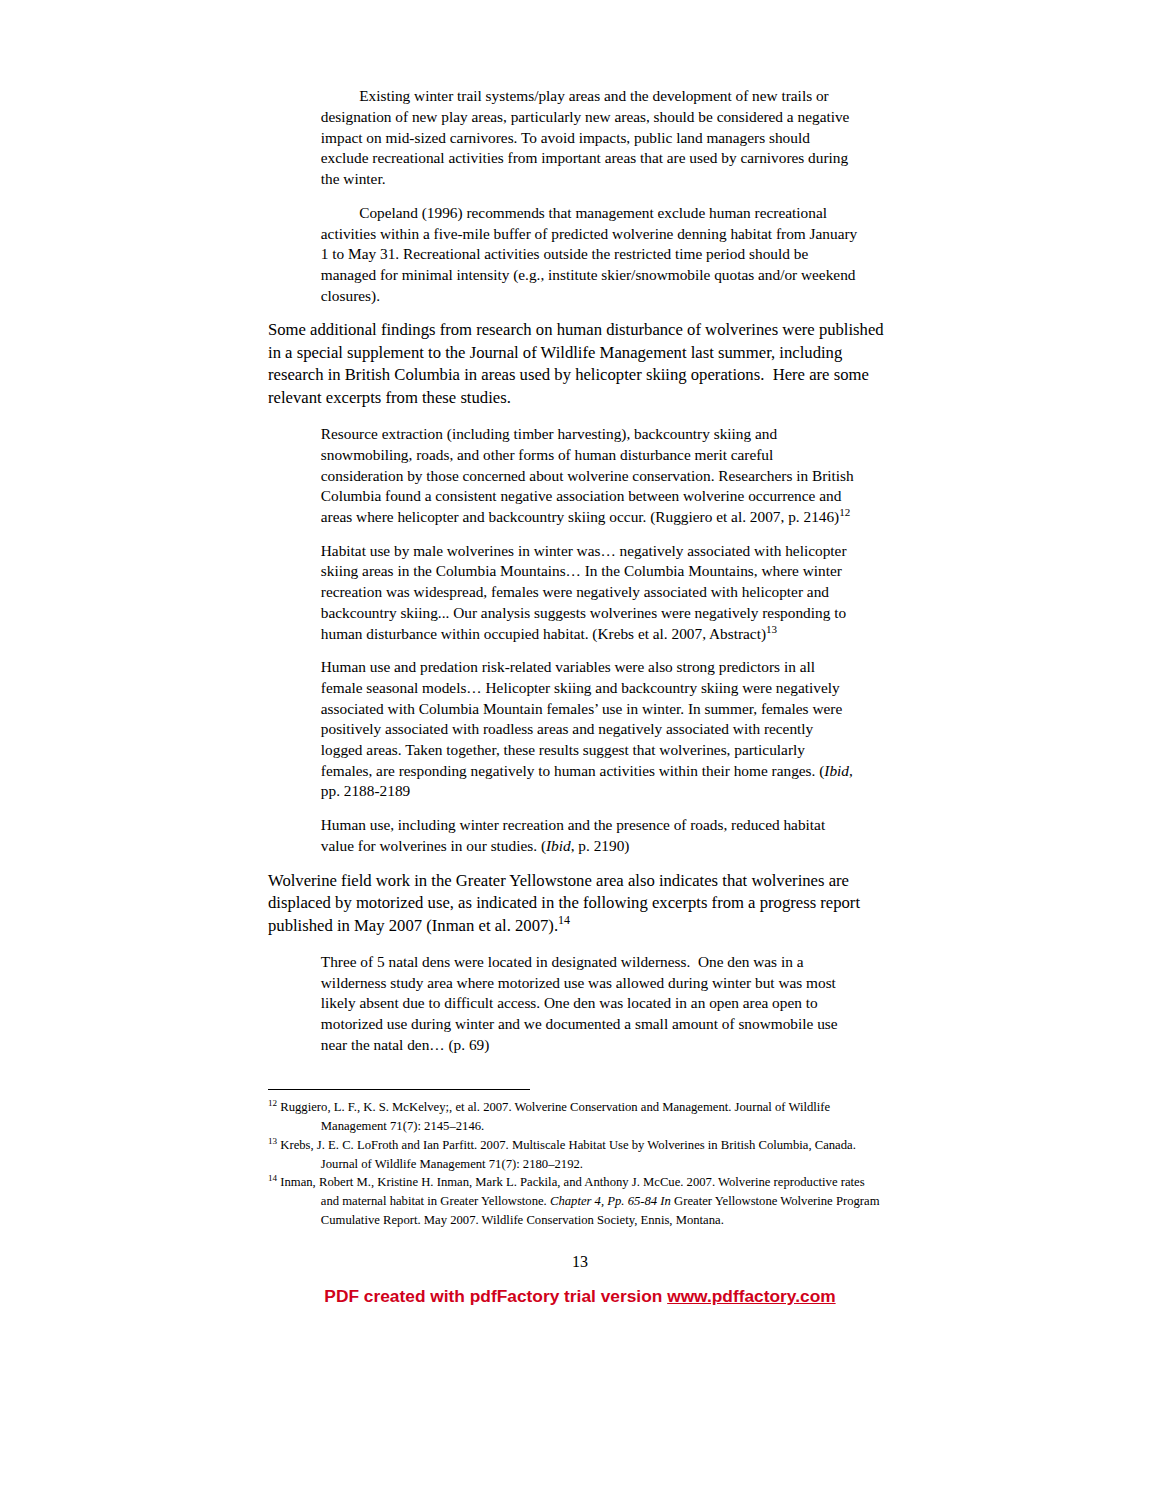Existing winter trail systems/play areas and the development of new trails or designation of new play areas, particularly new areas, should be considered a negative impact on mid-sized carnivores. To avoid impacts, public land managers should exclude recreational activities from important areas that are used by carnivores during the winter.
Copeland (1996) recommends that management exclude human recreational activities within a five-mile buffer of predicted wolverine denning habitat from January 1 to May 31. Recreational activities outside the restricted time period should be managed for minimal intensity (e.g., institute skier/snowmobile quotas and/or weekend closures).
Some additional findings from research on human disturbance of wolverines were published in a special supplement to the Journal of Wildlife Management last summer, including research in British Columbia in areas used by helicopter skiing operations. Here are some relevant excerpts from these studies.
Resource extraction (including timber harvesting), backcountry skiing and snowmobiling, roads, and other forms of human disturbance merit careful consideration by those concerned about wolverine conservation. Researchers in British Columbia found a consistent negative association between wolverine occurrence and areas where helicopter and backcountry skiing occur. (Ruggiero et al. 2007, p. 2146)12
Habitat use by male wolverines in winter was… negatively associated with helicopter skiing areas in the Columbia Mountains… In the Columbia Mountains, where winter recreation was widespread, females were negatively associated with helicopter and backcountry skiing... Our analysis suggests wolverines were negatively responding to human disturbance within occupied habitat. (Krebs et al. 2007, Abstract)13
Human use and predation risk-related variables were also strong predictors in all female seasonal models… Helicopter skiing and backcountry skiing were negatively associated with Columbia Mountain females’ use in winter. In summer, females were positively associated with roadless areas and negatively associated with recently logged areas. Taken together, these results suggest that wolverines, particularly females, are responding negatively to human activities within their home ranges. (Ibid, pp. 2188-2189
Human use, including winter recreation and the presence of roads, reduced habitat value for wolverines in our studies. (Ibid, p. 2190)
Wolverine field work in the Greater Yellowstone area also indicates that wolverines are displaced by motorized use, as indicated in the following excerpts from a progress report published in May 2007 (Inman et al. 2007).14
Three of 5 natal dens were located in designated wilderness. One den was in a wilderness study area where motorized use was allowed during winter but was most likely absent due to difficult access. One den was located in an open area open to motorized use during winter and we documented a small amount of snowmobile use near the natal den… (p. 69)
12 Ruggiero, L. F., K. S. McKelvey;, et al. 2007. Wolverine Conservation and Management. Journal of Wildlife
Management 71(7): 2145–2146.
13 Krebs, J. E. C. LoFroth and Ian Parfitt. 2007. Multiscale Habitat Use by Wolverines in British Columbia, Canada.
Journal of Wildlife Management 71(7): 2180–2192.
14 Inman, Robert M., Kristine H. Inman, Mark L. Packila, and Anthony J. McCue. 2007. Wolverine reproductive rates
and maternal habitat in Greater Yellowstone. Chapter 4, Pp. 65-84 In Greater Yellowstone Wolverine Program
Cumulative Report. May 2007. Wildlife Conservation Society, Ennis, Montana.
13
PDF created with pdfFactory trial version www.pdffactory.com